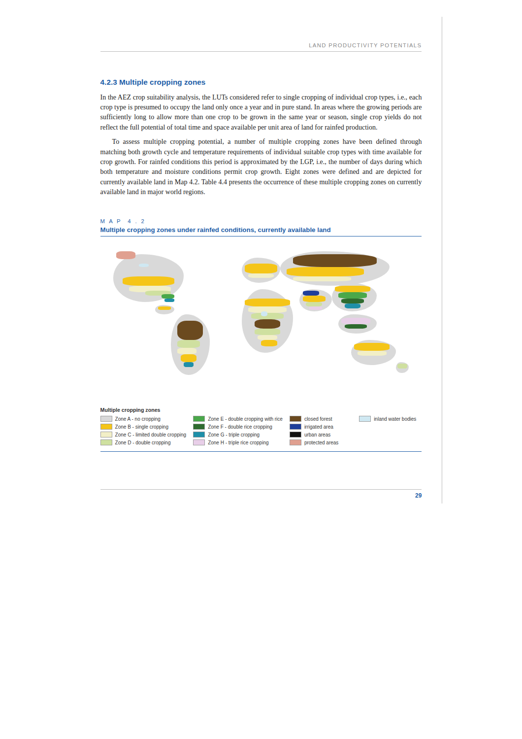Land productivity potentials
4.2.3 Multiple cropping zones
In the AEZ crop suitability analysis, the LUTs considered refer to single cropping of individual crop types, i.e., each crop type is presumed to occupy the land only once a year and in pure stand. In areas where the growing periods are sufficiently long to allow more than one crop to be grown in the same year or season, single crop yields do not reflect the full potential of total time and space available per unit area of land for rainfed production.
To assess multiple cropping potential, a number of multiple cropping zones have been defined through matching both growth cycle and temperature requirements of individual suitable crop types with time available for crop growth. For rainfed conditions this period is approximated by the LGP, i.e., the number of days during which both temperature and moisture conditions permit crop growth. Eight zones were defined and are depicted for currently available land in Map 4.2. Table 4.4 presents the occurrence of these multiple cropping zones on currently available land in major world regions.
M A P 4 . 2
Multiple cropping zones under rainfed conditions, currently available land
Multiple cropping zones
Zone A - no cropping
Zone E - double cropping with rice
closed forest
inland water bodies
Zone B - single cropping
Zone F - double rice cropping
irrigated area
Zone C - limited double cropping
Zone G - triple cropping
urban areas
Zone D - double cropping
Zone H - triple rice cropping
protected areas
29